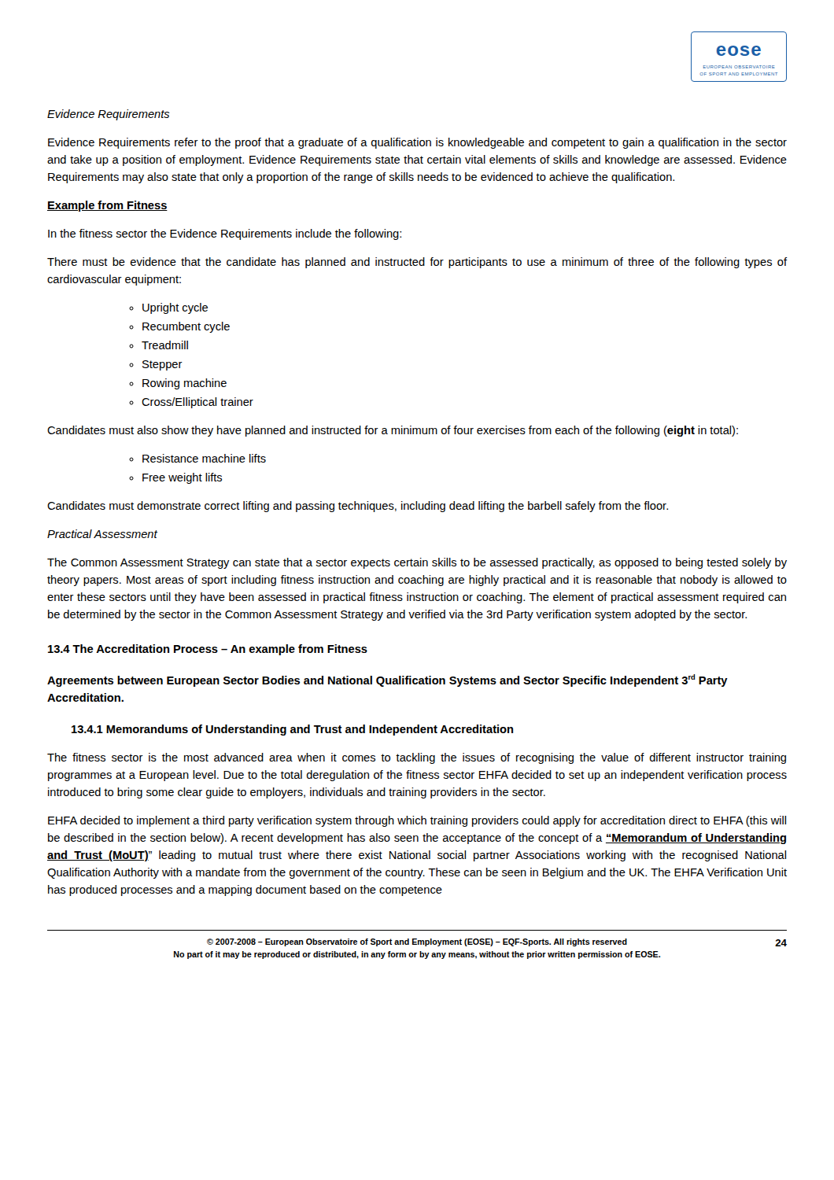eose
EUROPEAN OBSERVATOIRE
OF SPORT AND EMPLOYMENT
Evidence Requirements
Evidence Requirements refer to the proof that a graduate of a qualification is knowledgeable and competent to gain a qualification in the sector and take up a position of employment. Evidence Requirements state that certain vital elements of skills and knowledge are assessed. Evidence Requirements may also state that only a proportion of the range of skills needs to be evidenced to achieve the qualification.
Example from Fitness
In the fitness sector the Evidence Requirements include the following:
There must be evidence that the candidate has planned and instructed for participants to use a minimum of three of the following types of cardiovascular equipment:
Upright cycle
Recumbent cycle
Treadmill
Stepper
Rowing machine
Cross/Elliptical trainer
Candidates must also show they have planned and instructed for a minimum of four exercises from each of the following (eight in total):
Resistance machine lifts
Free weight lifts
Candidates must demonstrate correct lifting and passing techniques, including dead lifting the barbell safely from the floor.
Practical Assessment
The Common Assessment Strategy can state that a sector expects certain skills to be assessed practically, as opposed to being tested solely by theory papers. Most areas of sport including fitness instruction and coaching are highly practical and it is reasonable that nobody is allowed to enter these sectors until they have been assessed in practical fitness instruction or coaching. The element of practical assessment required can be determined by the sector in the Common Assessment Strategy and verified via the 3rd Party verification system adopted by the sector.
13.4 The Accreditation Process – An example from Fitness
Agreements between European Sector Bodies and National Qualification Systems and Sector Specific Independent 3rd Party Accreditation.
13.4.1 Memorandums of Understanding and Trust and Independent Accreditation
The fitness sector is the most advanced area when it comes to tackling the issues of recognising the value of different instructor training programmes at a European level. Due to the total deregulation of the fitness sector EHFA decided to set up an independent verification process introduced to bring some clear guide to employers, individuals and training providers in the sector.
EHFA decided to implement a third party verification system through which training providers could apply for accreditation direct to EHFA (this will be described in the section below). A recent development has also seen the acceptance of the concept of a “Memorandum of Understanding and Trust (MoUT)” leading to mutual trust where there exist National social partner Associations working with the recognised National Qualification Authority with a mandate from the government of the country. These can be seen in Belgium and the UK. The EHFA Verification Unit has produced processes and a mapping document based on the competence
24 © 2007-2008 – European Observatoire of Sport and Employment (EOSE) – EQF-Sports. All rights reserved
No part of it may be reproduced or distributed, in any form or by any means, without the prior written permission of EOSE.